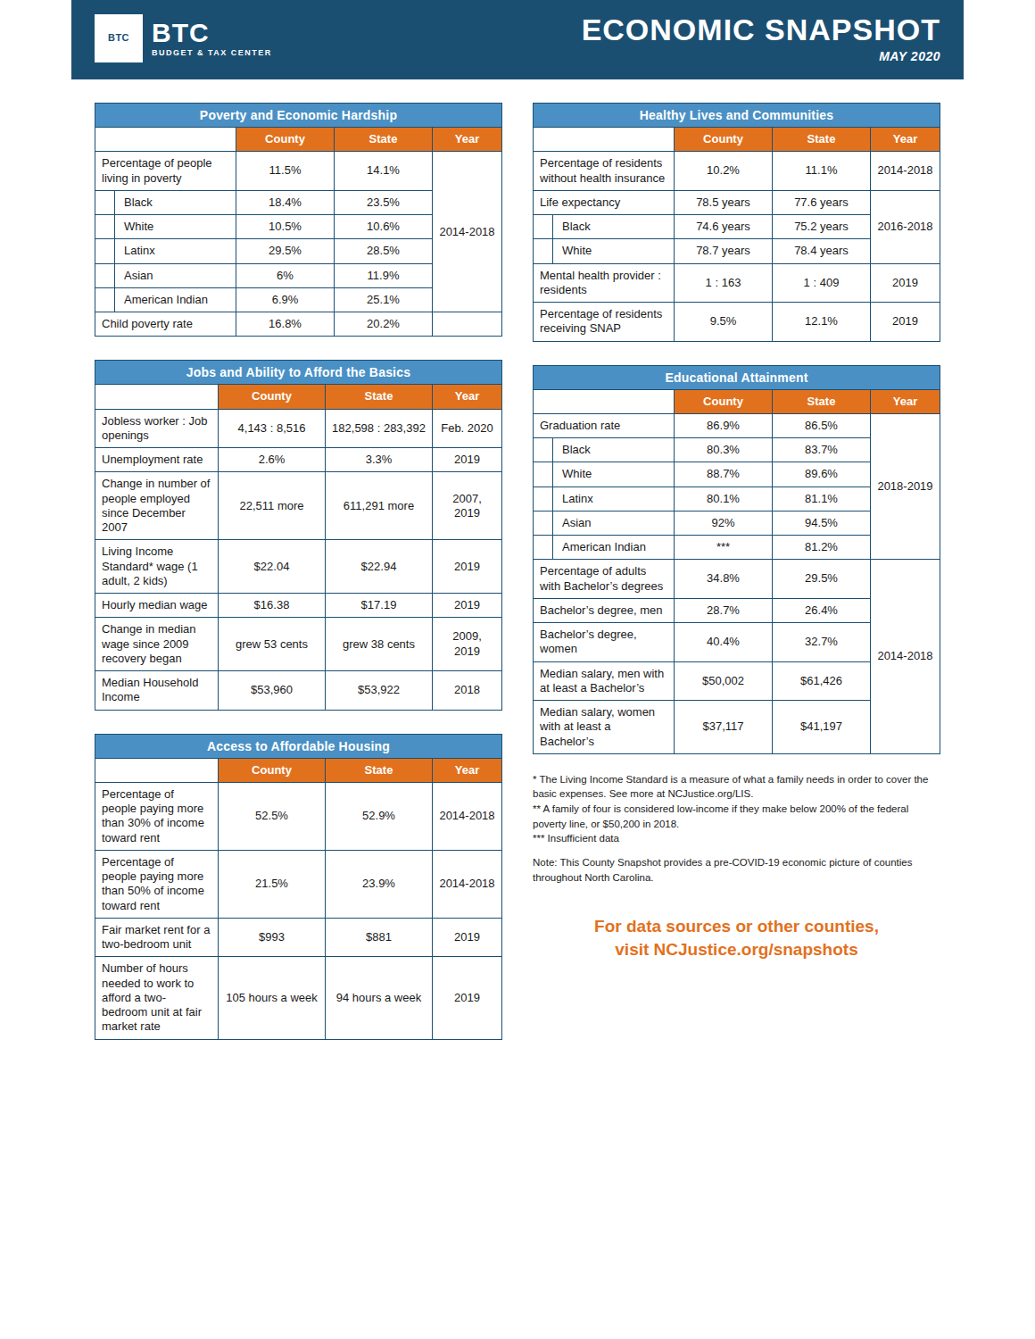BTC
BTCBUDGET & TAX CENTER
ECONOMIC SNAPSHOT
MAY 2020
Poverty and Economic Hardship
| | County | State | Year |
| --- | --- | --- | --- |
| Percentage of people living in poverty | 11.5% | 14.1% | 2014-2018 |
| | Black | 18.4% | 23.5% |
| | White | 10.5% | 10.6% |
| | Latinx | 29.5% | 28.5% |
| | Asian | 6% | 11.9% |
| | American Indian | 6.9% | 25.1% |
| Child poverty rate | 16.8% | 20.2% | |
Jobs and Ability to Afford the Basics
| | County | State | Year |
| --- | --- | --- | --- |
| Jobless worker : Job openings | 4,143 : 8,516 | 182,598 : 283,392 | Feb. 2020 |
| Unemployment rate | 2.6% | 3.3% | 2019 |
| Change in number of people employed since December 2007 | 22,511 more | 611,291 more | 2007, 2019 |
| Living Income Standard* wage (1 adult, 2 kids) | $22.04 | $22.94 | 2019 |
| Hourly median wage | $16.38 | $17.19 | 2019 |
| Change in median wage since 2009 recovery began | grew 53 cents | grew 38 cents | 2009, 2019 |
| Median Household Income | $53,960 | $53,922 | 2018 |
Access to Affordable Housing
| | County | State | Year |
| --- | --- | --- | --- |
| Percentage of people paying more than 30% of income toward rent | 52.5% | 52.9% | 2014-2018 |
| Percentage of people paying more than 50% of income toward rent | 21.5% | 23.9% | 2014-2018 |
| Fair market rent for a two-bedroom unit | $993 | $881 | 2019 |
| Number of hours needed to work to afford a two-bedroom unit at fair market rate | 105 hours a week | 94 hours a week | 2019 |
Healthy Lives and Communities
| | County | State | Year |
| --- | --- | --- | --- |
| Percentage of residents without health insurance | 10.2% | 11.1% | 2014-2018 |
| Life expectancy | 78.5 years | 77.6 years | 2016-2018 |
| | Black | 74.6 years | 75.2 years |
| | White | 78.7 years | 78.4 years |
| Mental health provider : residents | 1 : 163 | 1 : 409 | 2019 |
| Percentage of residents receiving SNAP | 9.5% | 12.1% | 2019 |
Educational Attainment
| | County | State | Year |
| --- | --- | --- | --- |
| Graduation rate | 86.9% | 86.5% | 2018-2019 |
| | Black | 80.3% | 83.7% |
| | White | 88.7% | 89.6% |
| | Latinx | 80.1% | 81.1% |
| | Asian | 92% | 94.5% |
| | American Indian | *** | 81.2% |
| Percentage of adults with Bachelor’s degrees | 34.8% | 29.5% | 2014-2018 |
| Bachelor’s degree, men | 28.7% | 26.4% |
| Bachelor’s degree, women | 40.4% | 32.7% |
| Median salary, men with at least a Bachelor’s | $50,002 | $61,426 |
| Median salary, women with at least a Bachelor’s | $37,117 | $41,197 |
* The Living Income Standard is a measure of what a family needs in order to cover the basic expenses. See more at NCJustice.org/LIS.
** A family of four is considered low-income if they make below 200% of the federal poverty line, or $50,200 in 2018.
*** Insufficient data
Note: This County Snapshot provides a pre-COVID-19 economic picture of counties throughout North Carolina.
For data sources or other counties,
visit NCJustice.org/snapshots